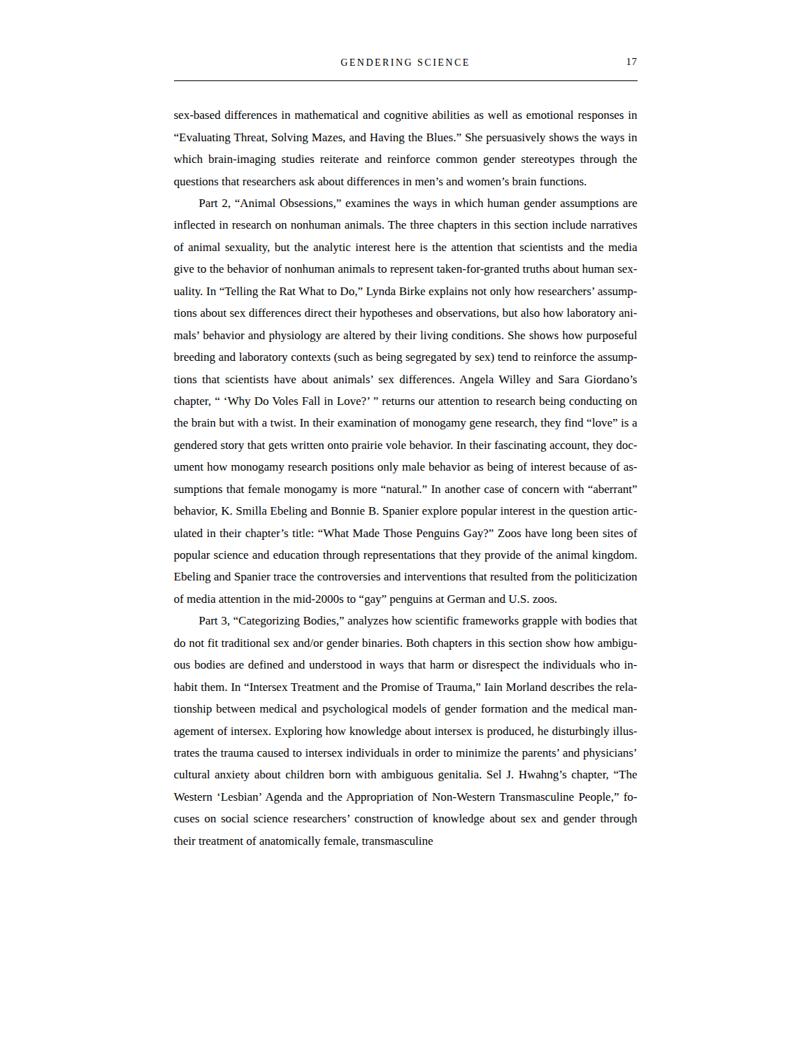Gendering Science 17
sex-based differences in mathematical and cognitive abilities as well as emotional responses in “Evaluating Threat, Solving Mazes, and Having the Blues.” She persuasively shows the ways in which brain-imaging studies reiterate and reinforce common gender stereotypes through the questions that researchers ask about differences in men’s and women’s brain functions.
Part 2, “Animal Obsessions,” examines the ways in which human gender assumptions are inflected in research on nonhuman animals. The three chapters in this section include narratives of animal sexuality, but the analytic interest here is the attention that scientists and the media give to the behavior of nonhuman animals to represent taken-for-granted truths about human sexuality. In “Telling the Rat What to Do,” Lynda Birke explains not only how researchers’ assumptions about sex differences direct their hypotheses and observations, but also how laboratory animals’ behavior and physiology are altered by their living conditions. She shows how purposeful breeding and laboratory contexts (such as being segregated by sex) tend to reinforce the assumptions that scientists have about animals’ sex differences. Angela Willey and Sara Giordano’s chapter, “ ‘Why Do Voles Fall in Love?’ ” returns our attention to research being conducting on the brain but with a twist. In their examination of monogamy gene research, they find “love” is a gendered story that gets written onto prairie vole behavior. In their fascinating account, they document how monogamy research positions only male behavior as being of interest because of assumptions that female monogamy is more “natural.” In another case of concern with “aberrant” behavior, K. Smilla Ebeling and Bonnie B. Spanier explore popular interest in the question articulated in their chapter’s title: “What Made Those Penguins Gay?” Zoos have long been sites of popular science and education through representations that they provide of the animal kingdom. Ebeling and Spanier trace the controversies and interventions that resulted from the politicization of media attention in the mid-2000s to “gay” penguins at German and U.S. zoos.
Part 3, “Categorizing Bodies,” analyzes how scientific frameworks grapple with bodies that do not fit traditional sex and/or gender binaries. Both chapters in this section show how ambiguous bodies are defined and understood in ways that harm or disrespect the individuals who inhabit them. In “Intersex Treatment and the Promise of Trauma,” Iain Morland describes the relationship between medical and psychological models of gender formation and the medical management of intersex. Exploring how knowledge about intersex is produced, he disturbingly illustrates the trauma caused to intersex individuals in order to minimize the parents’ and physicians’ cultural anxiety about children born with ambiguous genitalia. Sel J. Hwahng’s chapter, “The Western ‘Lesbian’ Agenda and the Appropriation of Non-Western Transmasculine People,” focuses on social science researchers’ construction of knowledge about sex and gender through their treatment of anatomically female, transmasculine